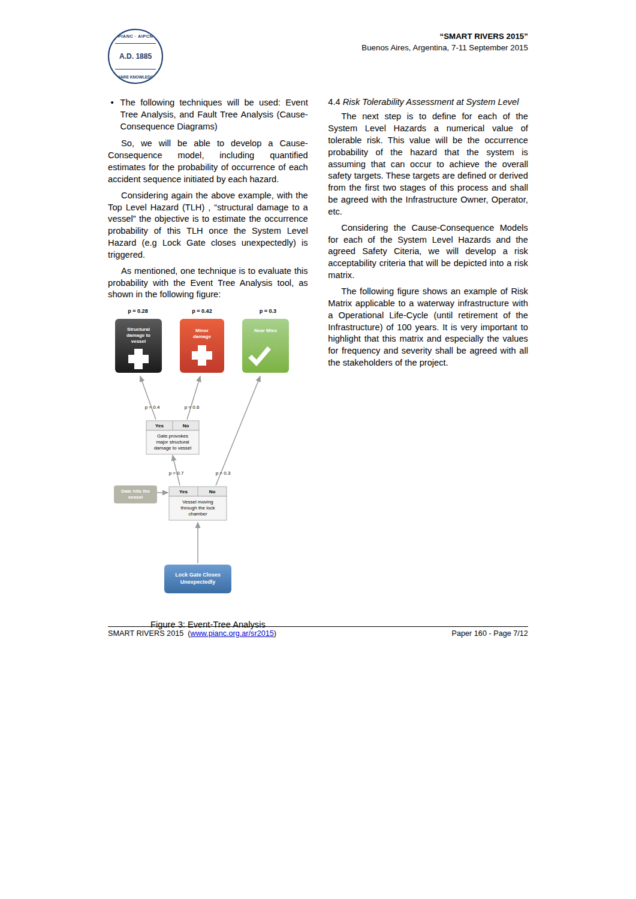PIANC · AIPCN
A.D. 1885
SHARE KNOWLEDGE
“SMART RIVERS 2015”
Buenos Aires, Argentina, 7-11 September 2015
The following techniques will be used: Event Tree Analysis, and Fault Tree Analysis (Cause-Consequence Diagrams)
So, we will be able to develop a Cause-Consequence model, including quantified estimates for the probability of occurrence of each accident sequence initiated by each hazard.
Considering again the above example, with the Top Level Hazard (TLH) , “structural damage to a vessel” the objective is to estimate the occurrence probability of this TLH once the System Level Hazard (e.g Lock Gate closes unexpectedly) is triggered.
As mentioned, one technique is to evaluate this probability with the Event Tree Analysis tool, as shown in the following figure:
p = 0.28 p = 0.42 p = 0.3 Structural damage to vessel Minor damage Near Miss p = 0.4 p = 0.6 Yes No Gate provokes major structural damage to vessel p = 0.7 p = 0.3 Yes No Vessel moving through the lock chamber Gate hits the vessel Lock Gate Closes Unexpectedly
Figure 3: Event-Tree Analysis
4.4 Risk Tolerability Assessment at System Level
The next step is to define for each of the System Level Hazards a numerical value of tolerable risk. This value will be the occurrence probability of the hazard that the system is assuming that can occur to achieve the overall safety targets. These targets are defined or derived from the first two stages of this process and shall be agreed with the Infrastructure Owner, Operator, etc.
Considering the Cause-Consequence Models for each of the System Level Hazards and the agreed Safety Citeria, we will develop a risk acceptability criteria that will be depicted into a risk matrix.
The following figure shows an example of Risk Matrix applicable to a waterway infrastructure with a Operational Life-Cycle (until retirement of the Infrastructure) of 100 years. It is very important to highlight that this matrix and especially the values for frequency and severity shall be agreed with all the stakeholders of the project.
SMART RIVERS 2015 (www.pianc.org.ar/sr2015)
Paper 160 - Page 7/12